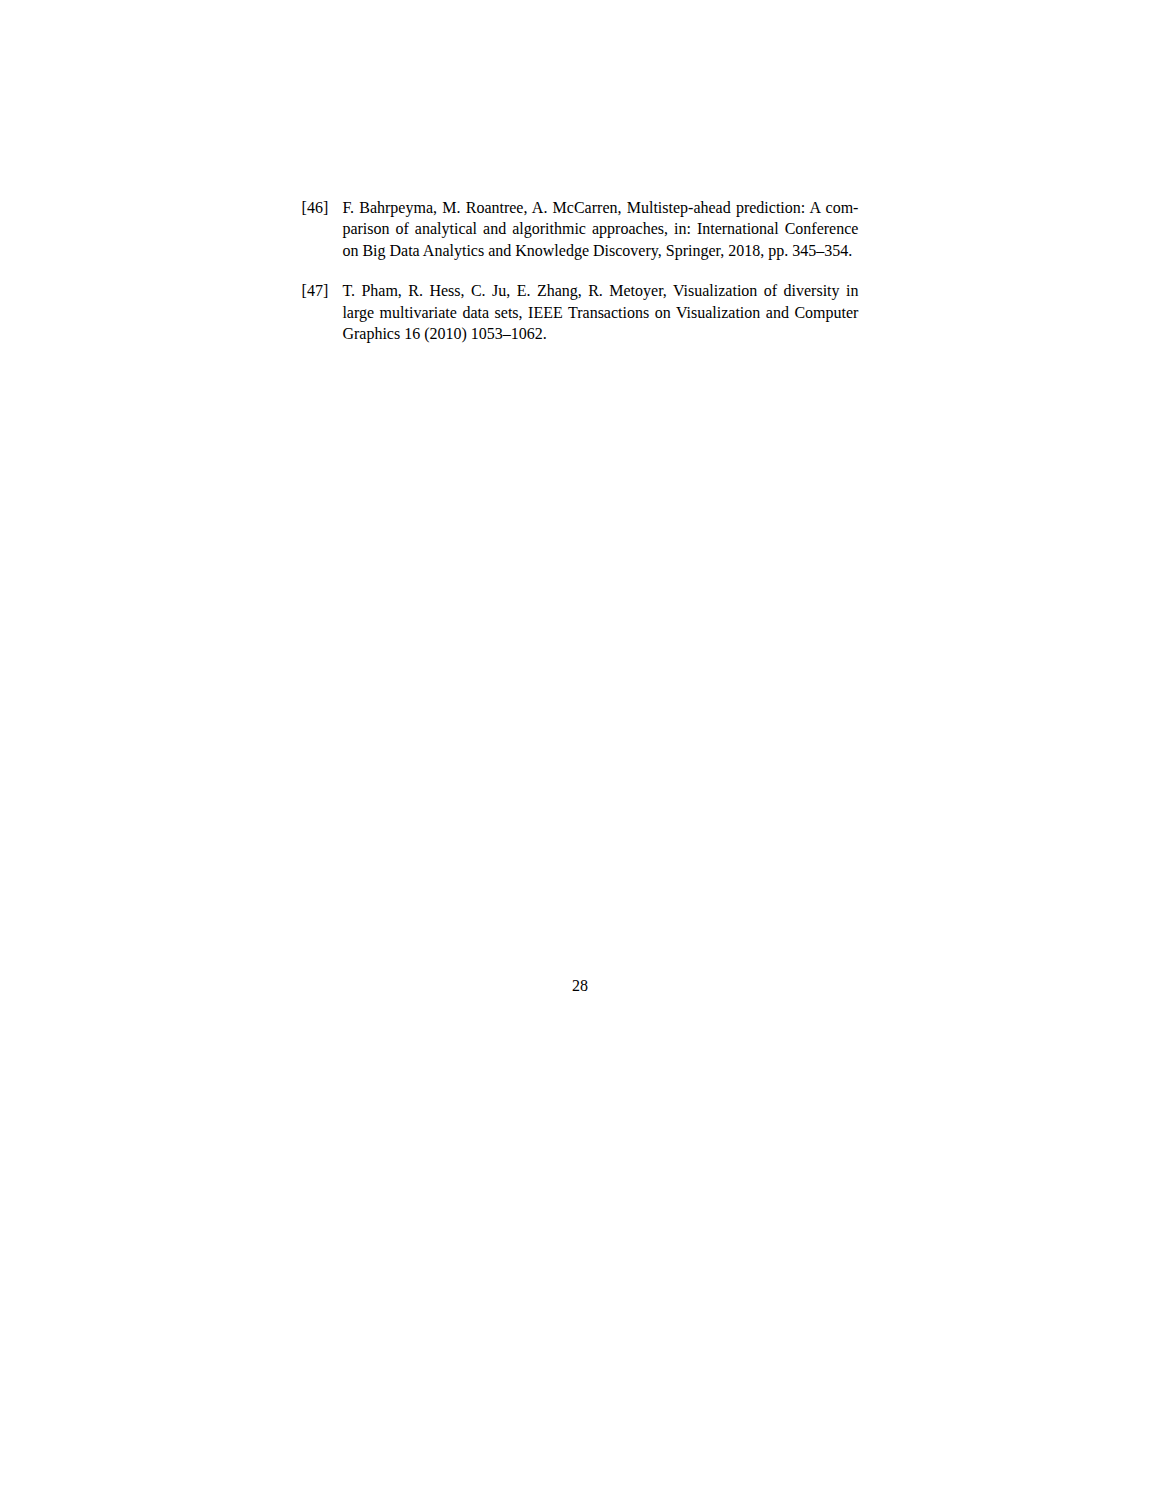[46] F. Bahrpeyma, M. Roantree, A. McCarren, Multistep-ahead prediction: A comparison of analytical and algorithmic approaches, in: International Conference on Big Data Analytics and Knowledge Discovery, Springer, 2018, pp. 345–354.
[47] T. Pham, R. Hess, C. Ju, E. Zhang, R. Metoyer, Visualization of diversity in large multivariate data sets, IEEE Transactions on Visualization and Computer Graphics 16 (2010) 1053–1062.
28